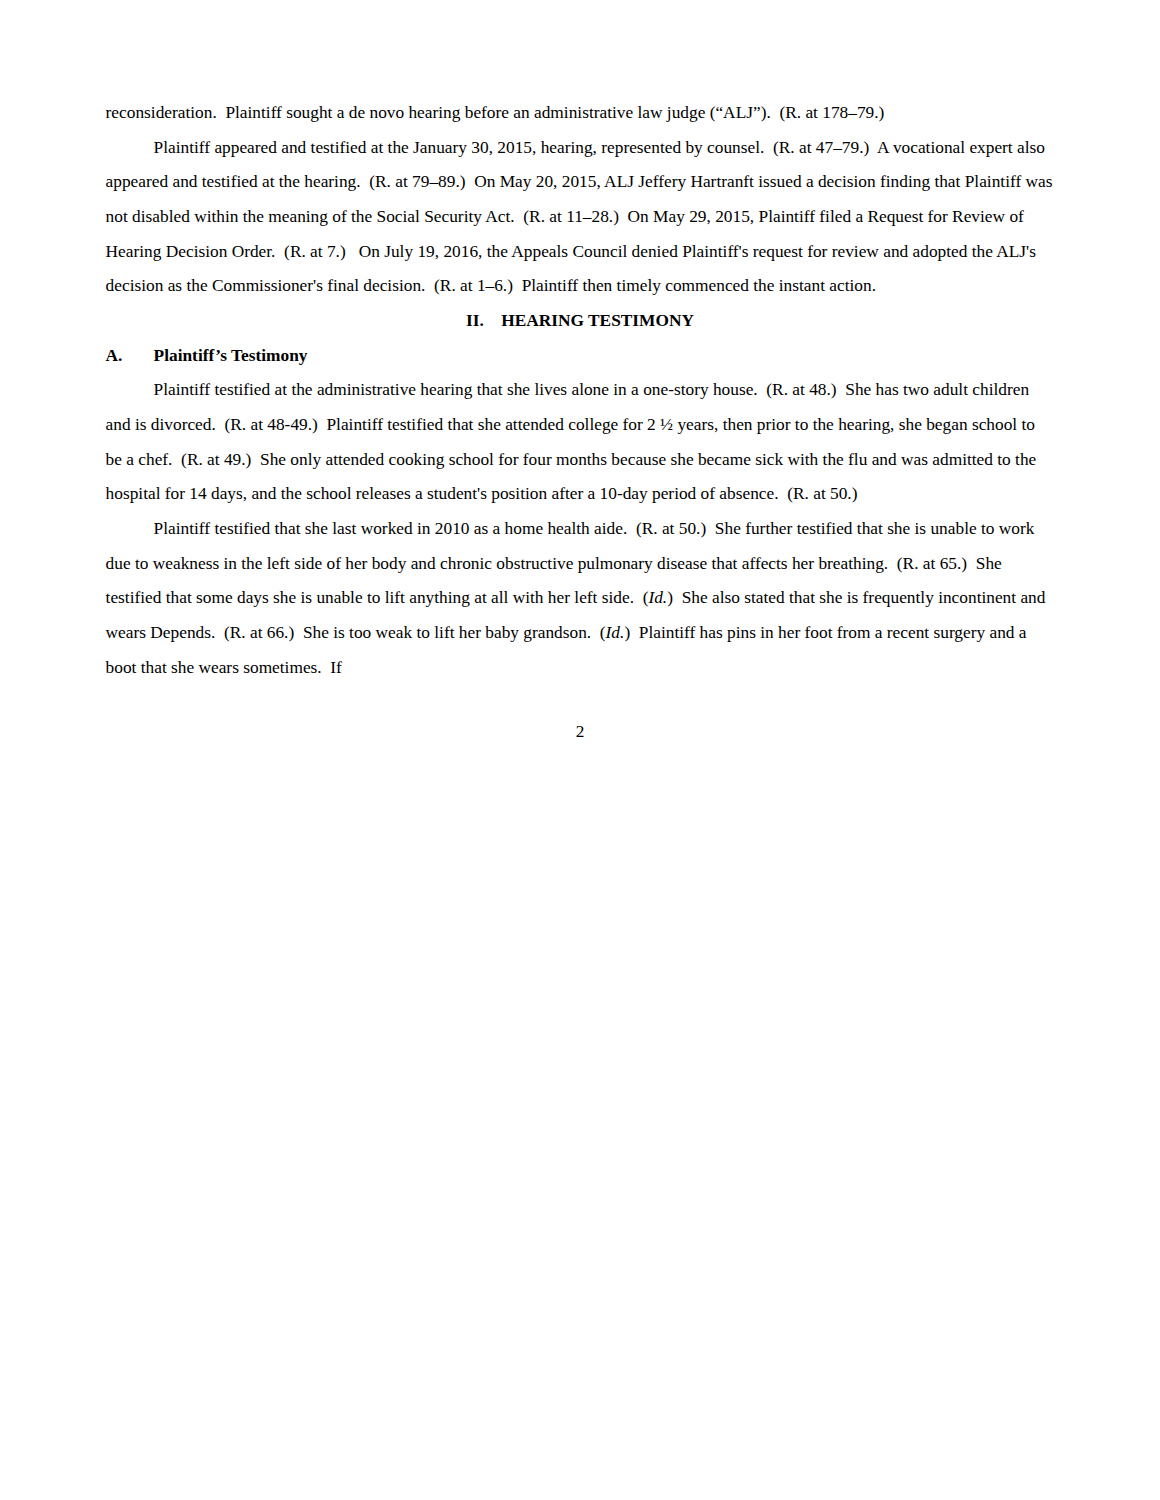reconsideration. Plaintiff sought a de novo hearing before an administrative law judge (“ALJ”). (R. at 178–79.)
Plaintiff appeared and testified at the January 30, 2015, hearing, represented by counsel. (R. at 47–79.) A vocational expert also appeared and testified at the hearing. (R. at 79–89.) On May 20, 2015, ALJ Jeffery Hartranft issued a decision finding that Plaintiff was not disabled within the meaning of the Social Security Act. (R. at 11–28.) On May 29, 2015, Plaintiff filed a Request for Review of Hearing Decision Order. (R. at 7.) On July 19, 2016, the Appeals Council denied Plaintiff's request for review and adopted the ALJ's decision as the Commissioner's final decision. (R. at 1–6.) Plaintiff then timely commenced the instant action.
II. HEARING TESTIMONY
A. Plaintiff’s Testimony
Plaintiff testified at the administrative hearing that she lives alone in a one-story house. (R. at 48.) She has two adult children and is divorced. (R. at 48-49.) Plaintiff testified that she attended college for 2 ½ years, then prior to the hearing, she began school to be a chef. (R. at 49.) She only attended cooking school for four months because she became sick with the flu and was admitted to the hospital for 14 days, and the school releases a student's position after a 10-day period of absence. (R. at 50.)
Plaintiff testified that she last worked in 2010 as a home health aide. (R. at 50.) She further testified that she is unable to work due to weakness in the left side of her body and chronic obstructive pulmonary disease that affects her breathing. (R. at 65.) She testified that some days she is unable to lift anything at all with her left side. (Id.) She also stated that she is frequently incontinent and wears Depends. (R. at 66.) She is too weak to lift her baby grandson. (Id.) Plaintiff has pins in her foot from a recent surgery and a boot that she wears sometimes. If
2